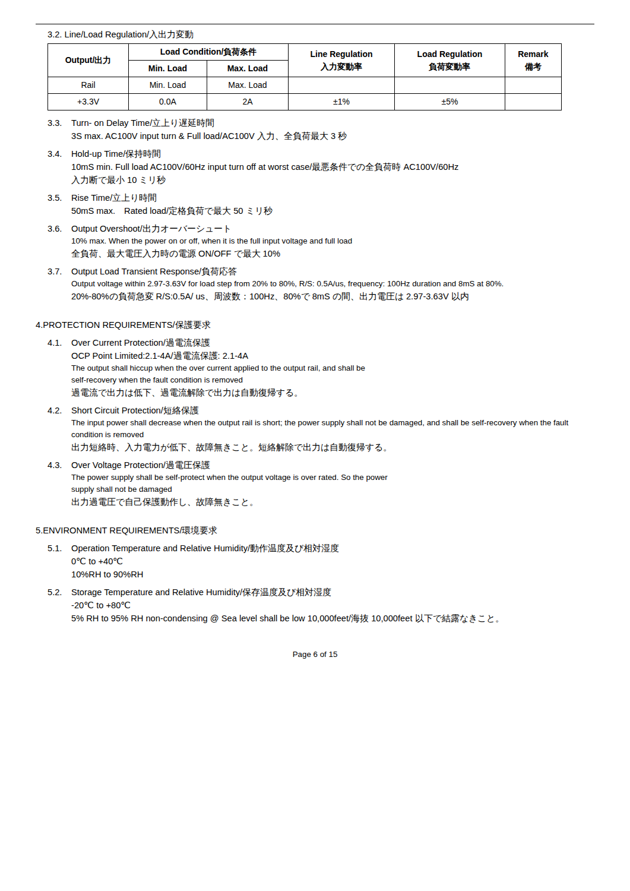3.2. Line/Load Regulation/入出力変動
| Output/出力 | Load Condition/負荷条件 | Line Regulation 入力変動率 | Load Regulation 負荷変動率 | Remark 備考 |
| --- | --- | --- | --- | --- |
| Min. Load | Max. Load |
| Rail | Min. Load | Max. Load | | | |
| +3.3V | 0.0A | 2A | ±1% | ±5% | |
3.3. Turn- on Delay Time/立上り遅延時間
3S max. AC100V input turn & Full load/AC100V 入力、全負荷最大 3 秒
3.4. Hold-up Time/保持時間
10mS min. Full load AC100V/60Hz input turn off at worst case/最悪条件での全負荷時 AC100V/60Hz
入力断で最小 10 ミリ秒
3.5. Rise Time/立上り時間
50mS max.　Rated load/定格負荷で最大 50 ミリ秒
3.6. Output Overshoot/出力オーバーシュート
10% max. When the power on or off, when it is the full input voltage and full load
全負荷、最大電圧入力時の電源 ON/OFF で最大 10%
3.7. Output Load Transient Response/負荷応答
Output voltage within 2.97-3.63V for load step from 20% to 80%, R/S: 0.5A/us, frequency: 100Hz duration and 8mS at 80%.
20%-80%の負荷急変 R/S:0.5A/ us、周波数：100Hz、80%で 8mS の間、出力電圧は 2.97-3.63V 以内
4.PROTECTION REQUIREMENTS/保護要求
4.1. Over Current Protection/過電流保護
OCP Point Limited:2.1-4A/過電流保護: 2.1-4A
The output shall hiccup when the over current applied to the output rail, and shall be
self-recovery when the fault condition is removed
過電流で出力は低下、過電流解除で出力は自動復帰する。
4.2. Short Circuit Protection/短絡保護
The input power shall decrease when the output rail is short; the power supply shall not be damaged, and shall be self-recovery when the fault condition is removed
出力短絡時、入力電力が低下、故障無きこと。短絡解除で出力は自動復帰する。
4.3. Over Voltage Protection/過電圧保護
The power supply shall be self-protect when the output voltage is over rated. So the power
supply shall not be damaged
出力過電圧で自己保護動作し、故障無きこと。
5.ENVIRONMENT REQUIREMENTS/環境要求
5.1. Operation Temperature and Relative Humidity/動作温度及び相対湿度
0℃ to +40℃
10%RH to 90%RH
5.2. Storage Temperature and Relative Humidity/保存温度及び相対湿度
-20℃ to +80℃
5% RH to 95% RH non-condensing @ Sea level shall be low 10,000feet/海抜 10,000feet 以下で結露なきこと。
Page 6 of 15